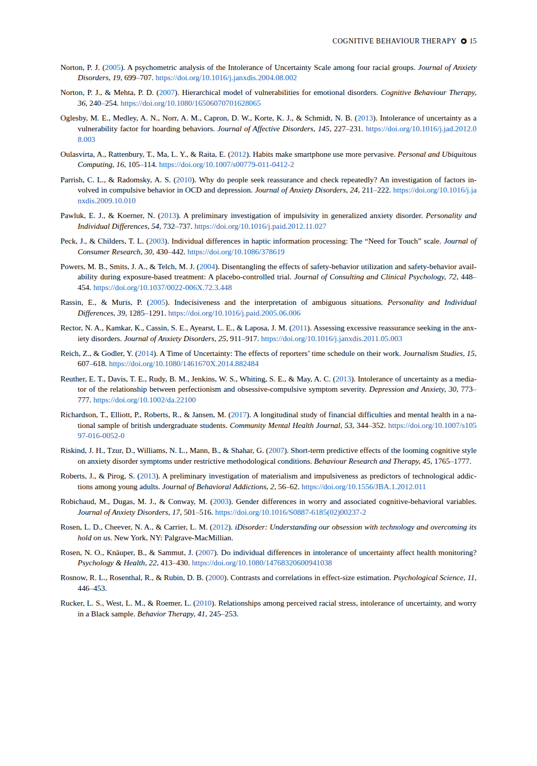COGNITIVE BEHAVIOUR THERAPY●15
Norton, P. J. (2005). A psychometric analysis of the Intolerance of Uncertainty Scale among four racial groups. Journal of Anxiety Disorders, 19, 699–707. https://doi.org/10.1016/j.janxdis.2004.08.002
Norton, P. J., & Mehta, P. D. (2007). Hierarchical model of vulnerabilities for emotional disorders. Cognitive Behaviour Therapy, 36, 240–254. https://doi.org/10.1080/16506070701628065
Oglesby, M. E., Medley, A. N., Norr, A. M., Capron, D. W., Korte, K. J., & Schmidt, N. B. (2013). Intolerance of uncertainty as a vulnerability factor for hoarding behaviors. Journal of Affective Disorders, 145, 227–231. https://doi.org/10.1016/j.jad.2012.08.003
Oulasvirta, A., Rattenbury, T., Ma, L. Y., & Raita, E. (2012). Habits make smartphone use more pervasive. Personal and Ubiquitous Computing, 16, 105–114. https://doi.org/10.1007/s00779-011-0412-2
Parrish, C. L., & Radomsky, A. S. (2010). Why do people seek reassurance and check repeatedly? An investigation of factors involved in compulsive behavior in OCD and depression. Journal of Anxiety Disorders, 24, 211–222. https://doi.org/10.1016/j.janxdis.2009.10.010
Pawluk, E. J., & Koerner, N. (2013). A preliminary investigation of impulsivity in generalized anxiety disorder. Personality and Individual Differences, 54, 732–737. https://doi.org/10.1016/j.paid.2012.11.027
Peck, J., & Childers, T. L. (2003). Individual differences in haptic information processing: The “Need for Touch” scale. Journal of Consumer Research, 30, 430–442. https://doi.org/10.1086/378619
Powers, M. B., Smits, J. A., & Telch, M. J. (2004). Disentangling the effects of safety-behavior utilization and safety-behavior availability during exposure-based treatment: A placebo-controlled trial. Journal of Consulting and Clinical Psychology, 72, 448–454. https://doi.org/10.1037/0022-006X.72.3.448
Rassin, E., & Muris, P. (2005). Indecisiveness and the interpretation of ambiguous situations. Personality and Individual Differences, 39, 1285–1291. https://doi.org/10.1016/j.paid.2005.06.006
Rector, N. A., Kamkar, K., Cassin, S. E., Ayearst, L. E., & Laposa, J. M. (2011). Assessing excessive reassurance seeking in the anxiety disorders. Journal of Anxiety Disorders, 25, 911–917. https://doi.org/10.1016/j.janxdis.2011.05.003
Reich, Z., & Godler, Y. (2014). A Time of Uncertainty: The effects of reporters’ time schedule on their work. Journalism Studies, 15, 607–618. https://doi.org/10.1080/1461670X.2014.882484
Reuther, E. T., Davis, T. E., Rudy, B. M., Jenkins, W. S., Whiting, S. E., & May, A. C. (2013). Intolerance of uncertainty as a mediator of the relationship between perfectionism and obsessive-compulsive symptom severity. Depression and Anxiety, 30, 773–777. https://doi.org/10.1002/da.22100
Richardson, T., Elliott, P., Roberts, R., & Jansen, M. (2017). A longitudinal study of financial difficulties and mental health in a national sample of british undergraduate students. Community Mental Health Journal, 53, 344–352. https://doi.org/10.1007/s10597-016-0052-0
Riskind, J. H., Tzur, D., Williams, N. L., Mann, B., & Shahar, G. (2007). Short-term predictive effects of the looming cognitive style on anxiety disorder symptoms under restrictive methodological conditions. Behaviour Research and Therapy, 45, 1765–1777.
Roberts, J., & Pirog, S. (2013). A preliminary investigation of materialism and impulsiveness as predictors of technological addictions among young adults. Journal of Behavioral Addictions, 2, 56–62. https://doi.org/10.1556/JBA.1.2012.011
Robichaud, M., Dugas, M. J., & Conway, M. (2003). Gender differences in worry and associated cognitive-behavioral variables. Journal of Anxiety Disorders, 17, 501–516. https://doi.org/10.1016/S0887-6185(02)00237-2
Rosen, L. D., Cheever, N. A., & Carrier, L. M. (2012). iDisorder: Understanding our obsession with technology and overcoming its hold on us. New York, NY: Palgrave-MacMillian.
Rosen, N. O., Knäuper, B., & Sammut, J. (2007). Do individual differences in intolerance of uncertainty affect health monitoring? Psychology & Health, 22, 413–430. https://doi.org/10.1080/14768320600941038
Rosnow, R. L., Rosenthal, R., & Rubin, D. B. (2000). Contrasts and correlations in effect-size estimation. Psychological Science, 11, 446–453.
Rucker, L. S., West, L. M., & Roemer, L. (2010). Relationships among perceived racial stress, intolerance of uncertainty, and worry in a Black sample. Behavior Therapy, 41, 245–253.